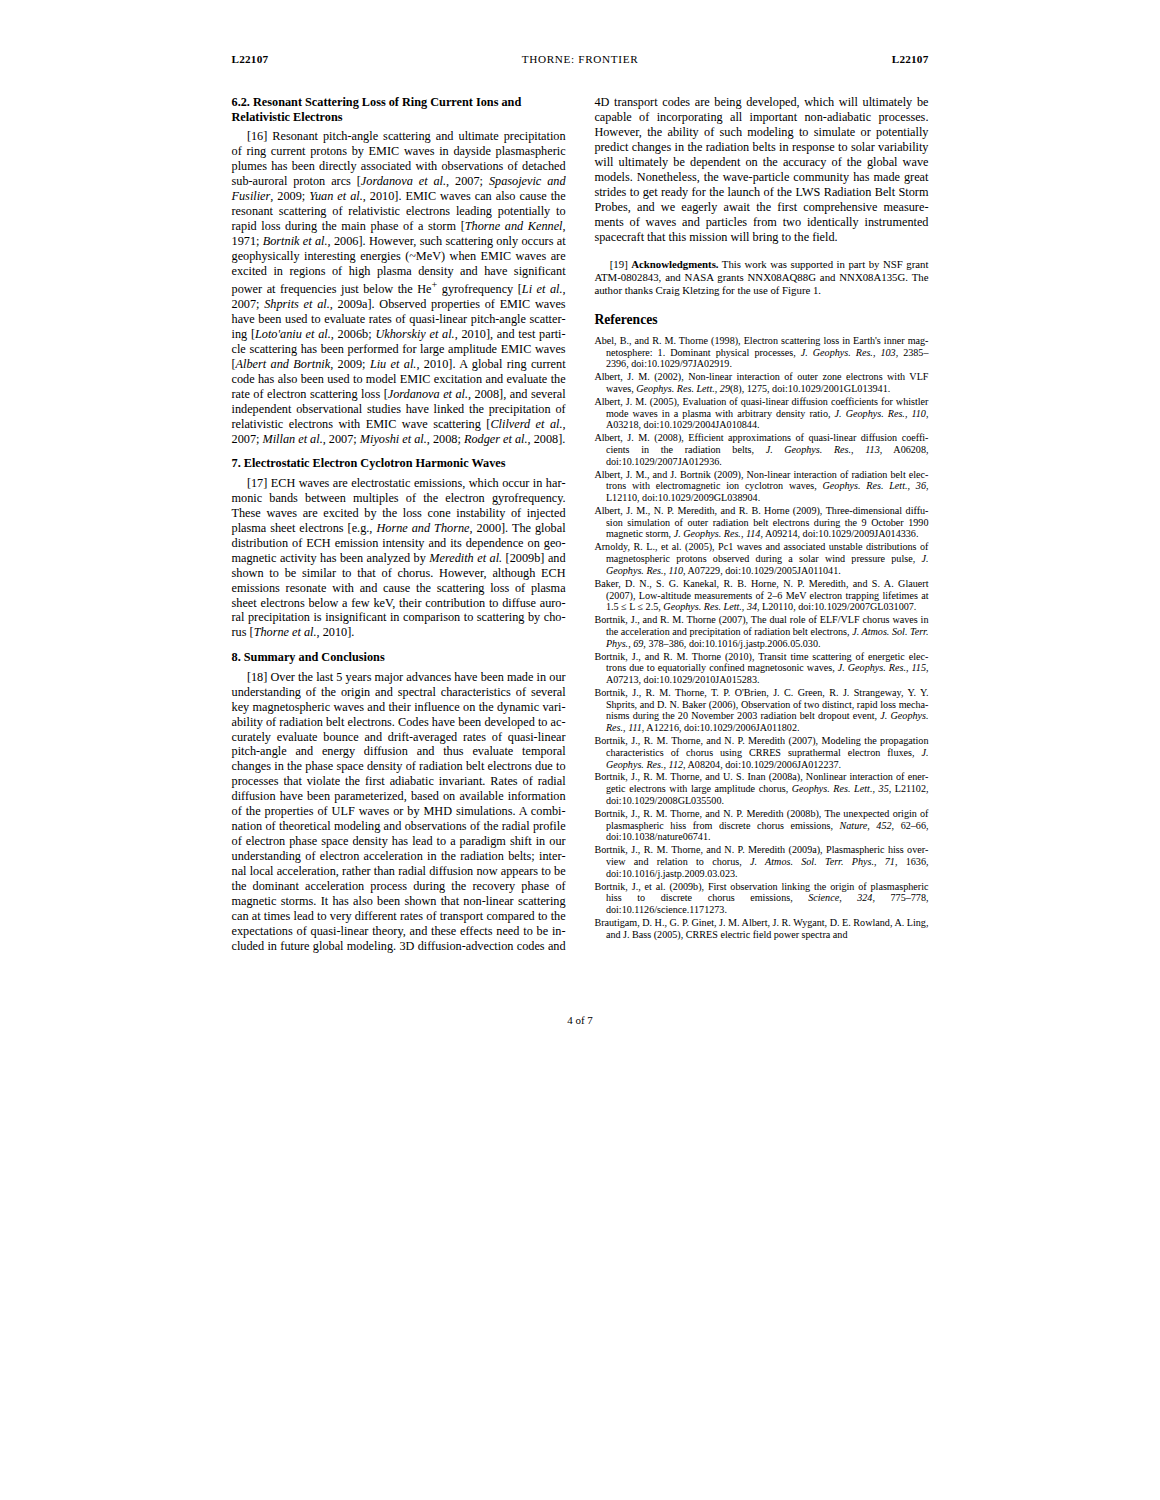L22107 THORNE: FRONTIER L22107
6.2. Resonant Scattering Loss of Ring Current Ions and Relativistic Electrons
[16] Resonant pitch-angle scattering and ultimate precipitation of ring current protons by EMIC waves in dayside plasmaspheric plumes has been directly associated with observations of detached sub-auroral proton arcs [Jordanova et al., 2007; Spasojevic and Fusilier, 2009; Yuan et al., 2010]. EMIC waves can also cause the resonant scattering of relativistic electrons leading potentially to rapid loss during the main phase of a storm [Thorne and Kennel, 1971; Bortnik et al., 2006]. However, such scattering only occurs at geophysically interesting energies (~MeV) when EMIC waves are excited in regions of high plasma density and have significant power at frequencies just below the He+ gyrofrequency [Li et al., 2007; Shprits et al., 2009a]. Observed properties of EMIC waves have been used to evaluate rates of quasi-linear pitch-angle scattering [Loto'aniu et al., 2006b; Ukhorskiy et al., 2010], and test particle scattering has been performed for large amplitude EMIC waves [Albert and Bortnik, 2009; Liu et al., 2010]. A global ring current code has also been used to model EMIC excitation and evaluate the rate of electron scattering loss [Jordanova et al., 2008], and several independent observational studies have linked the precipitation of relativistic electrons with EMIC wave scattering [Clilverd et al., 2007; Millan et al., 2007; Miyoshi et al., 2008; Rodger et al., 2008].
7. Electrostatic Electron Cyclotron Harmonic Waves
[17] ECH waves are electrostatic emissions, which occur in harmonic bands between multiples of the electron gyrofrequency. These waves are excited by the loss cone instability of injected plasma sheet electrons [e.g., Horne and Thorne, 2000]. The global distribution of ECH emission intensity and its dependence on geomagnetic activity has been analyzed by Meredith et al. [2009b] and shown to be similar to that of chorus. However, although ECH emissions resonate with and cause the scattering loss of plasma sheet electrons below a few keV, their contribution to diffuse auroral precipitation is insignificant in comparison to scattering by chorus [Thorne et al., 2010].
8. Summary and Conclusions
[18] Over the last 5 years major advances have been made in our understanding of the origin and spectral characteristics of several key magnetospheric waves and their influence on the dynamic variability of radiation belt electrons. Codes have been developed to accurately evaluate bounce and drift-averaged rates of quasi-linear pitch-angle and energy diffusion and thus evaluate temporal changes in the phase space density of radiation belt electrons due to processes that violate the first adiabatic invariant. Rates of radial diffusion have been parameterized, based on available information of the properties of ULF waves or by MHD simulations. A combination of theoretical modeling and observations of the radial profile of electron phase space density has lead to a paradigm shift in our understanding of electron acceleration in the radiation belts; internal local acceleration, rather than radial diffusion now appears to be the dominant acceleration process during the recovery phase of magnetic storms. It has also been shown that non-linear scattering can at times lead to very different rates of transport compared to the expectations of quasi-linear theory, and these effects need to be included in future global modeling. 3D diffusion-advection codes and 4D transport codes are being developed, which will ultimately be capable of incorporating all important non-adiabatic processes. However, the ability of such modeling to simulate or potentially predict changes in the radiation belts in response to solar variability will ultimately be dependent on the accuracy of the global wave models. Nonetheless, the wave-particle community has made great strides to get ready for the launch of the LWS Radiation Belt Storm Probes, and we eagerly await the first comprehensive measurements of waves and particles from two identically instrumented spacecraft that this mission will bring to the field.
[19] Acknowledgments. This work was supported in part by NSF grant ATM-0802843, and NASA grants NNX08AQ88G and NNX08A135G. The author thanks Craig Kletzing for the use of Figure 1.
References
Abel, B., and R. M. Thorne (1998), Electron scattering loss in Earth's inner magnetosphere: 1. Dominant physical processes, J. Geophys. Res., 103, 2385–2396, doi:10.1029/97JA02919.
Albert, J. M. (2002), Non-linear interaction of outer zone electrons with VLF waves, Geophys. Res. Lett., 29(8), 1275, doi:10.1029/2001GL013941.
Albert, J. M. (2005), Evaluation of quasi-linear diffusion coefficients for whistler mode waves in a plasma with arbitrary density ratio, J. Geophys. Res., 110, A03218, doi:10.1029/2004JA010844.
Albert, J. M. (2008), Efficient approximations of quasi-linear diffusion coefficients in the radiation belts, J. Geophys. Res., 113, A06208, doi:10.1029/2007JA012936.
Albert, J. M., and J. Bortnik (2009), Non-linear interaction of radiation belt electrons with electromagnetic ion cyclotron waves, Geophys. Res. Lett., 36, L12110, doi:10.1029/2009GL038904.
Albert, J. M., N. P. Meredith, and R. B. Horne (2009), Three-dimensional diffusion simulation of outer radiation belt electrons during the 9 October 1990 magnetic storm, J. Geophys. Res., 114, A09214, doi:10.1029/2009JA014336.
Arnoldy, R. L., et al. (2005), Pc1 waves and associated unstable distributions of magnetospheric protons observed during a solar wind pressure pulse, J. Geophys. Res., 110, A07229, doi:10.1029/2005JA011041.
Baker, D. N., S. G. Kanekal, R. B. Horne, N. P. Meredith, and S. A. Glauert (2007), Low-altitude measurements of 2–6 MeV electron trapping lifetimes at 1.5 ≤ L ≤ 2.5, Geophys. Res. Lett., 34, L20110, doi:10.1029/2007GL031007.
Bortnik, J., and R. M. Thorne (2007), The dual role of ELF/VLF chorus waves in the acceleration and precipitation of radiation belt electrons, J. Atmos. Sol. Terr. Phys., 69, 378–386, doi:10.1016/j.jastp.2006.05.030.
Bortnik, J., and R. M. Thorne (2010), Transit time scattering of energetic electrons due to equatorially confined magnetosonic waves, J. Geophys. Res., 115, A07213, doi:10.1029/2010JA015283.
Bortnik, J., R. M. Thorne, T. P. O'Brien, J. C. Green, R. J. Strangeway, Y. Y. Shprits, and D. N. Baker (2006), Observation of two distinct, rapid loss mechanisms during the 20 November 2003 radiation belt dropout event, J. Geophys. Res., 111, A12216, doi:10.1029/2006JA011802.
Bortnik, J., R. M. Thorne, and N. P. Meredith (2007), Modeling the propagation characteristics of chorus using CRRES suprathermal electron fluxes, J. Geophys. Res., 112, A08204, doi:10.1029/2006JA012237.
Bortnik, J., R. M. Thorne, and U. S. Inan (2008a), Nonlinear interaction of energetic electrons with large amplitude chorus, Geophys. Res. Lett., 35, L21102, doi:10.1029/2008GL035500.
Bortnik, J., R. M. Thorne, and N. P. Meredith (2008b), The unexpected origin of plasmaspheric hiss from discrete chorus emissions, Nature, 452, 62–66, doi:10.1038/nature06741.
Bortnik, J., R. M. Thorne, and N. P. Meredith (2009a), Plasmaspheric hiss overview and relation to chorus, J. Atmos. Sol. Terr. Phys., 71, 1636, doi:10.1016/j.jastp.2009.03.023.
Bortnik, J., et al. (2009b), First observation linking the origin of plasmaspheric hiss to discrete chorus emissions, Science, 324, 775–778, doi:10.1126/science.1171273.
Brautigam, D. H., G. P. Ginet, J. M. Albert, J. R. Wygant, D. E. Rowland, A. Ling, and J. Bass (2005), CRRES electric field power spectra and
4 of 7